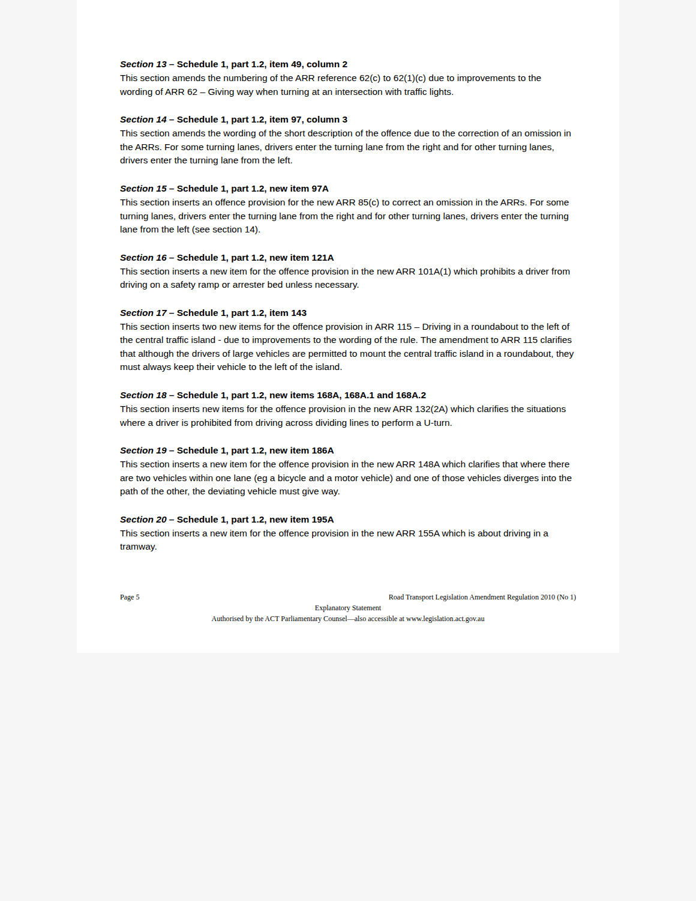Section 13 – Schedule 1, part 1.2, item 49, column 2
This section amends the numbering of the ARR reference 62(c) to 62(1)(c) due to improvements to the wording of ARR 62 – Giving way when turning at an intersection with traffic lights.
Section 14 – Schedule 1, part 1.2, item 97, column 3
This section amends the wording of the short description of the offence due to the correction of an omission in the ARRs. For some turning lanes, drivers enter the turning lane from the right and for other turning lanes, drivers enter the turning lane from the left.
Section 15 – Schedule 1, part 1.2, new item 97A
This section inserts an offence provision for the new ARR 85(c) to correct an omission in the ARRs. For some turning lanes, drivers enter the turning lane from the right and for other turning lanes, drivers enter the turning lane from the left (see section 14).
Section 16 – Schedule 1, part 1.2, new item 121A
This section inserts a new item for the offence provision in the new ARR 101A(1) which prohibits a driver from driving on a safety ramp or arrester bed unless necessary.
Section 17 – Schedule 1, part 1.2, item 143
This section inserts two new items for the offence provision in ARR 115 – Driving in a roundabout to the left of the central traffic island - due to improvements to the wording of the rule. The amendment to ARR 115 clarifies that although the drivers of large vehicles are permitted to mount the central traffic island in a roundabout, they must always keep their vehicle to the left of the island.
Section 18 – Schedule 1, part 1.2, new items 168A, 168A.1 and 168A.2
This section inserts new items for the offence provision in the new ARR 132(2A) which clarifies the situations where a driver is prohibited from driving across dividing lines to perform a U-turn.
Section 19 – Schedule 1, part 1.2, new item 186A
This section inserts a new item for the offence provision in the new ARR 148A which clarifies that where there are two vehicles within one lane (eg a bicycle and a motor vehicle) and one of those vehicles diverges into the path of the other, the deviating vehicle must give way.
Section 20 – Schedule 1, part 1.2, new item 195A
This section inserts a new item for the offence provision in the new ARR 155A which is about driving in a tramway.
Page 5 Road Transport Legislation Amendment Regulation 2010 (No 1)
Explanatory Statement
Authorised by the ACT Parliamentary Counsel—also accessible at www.legislation.act.gov.au